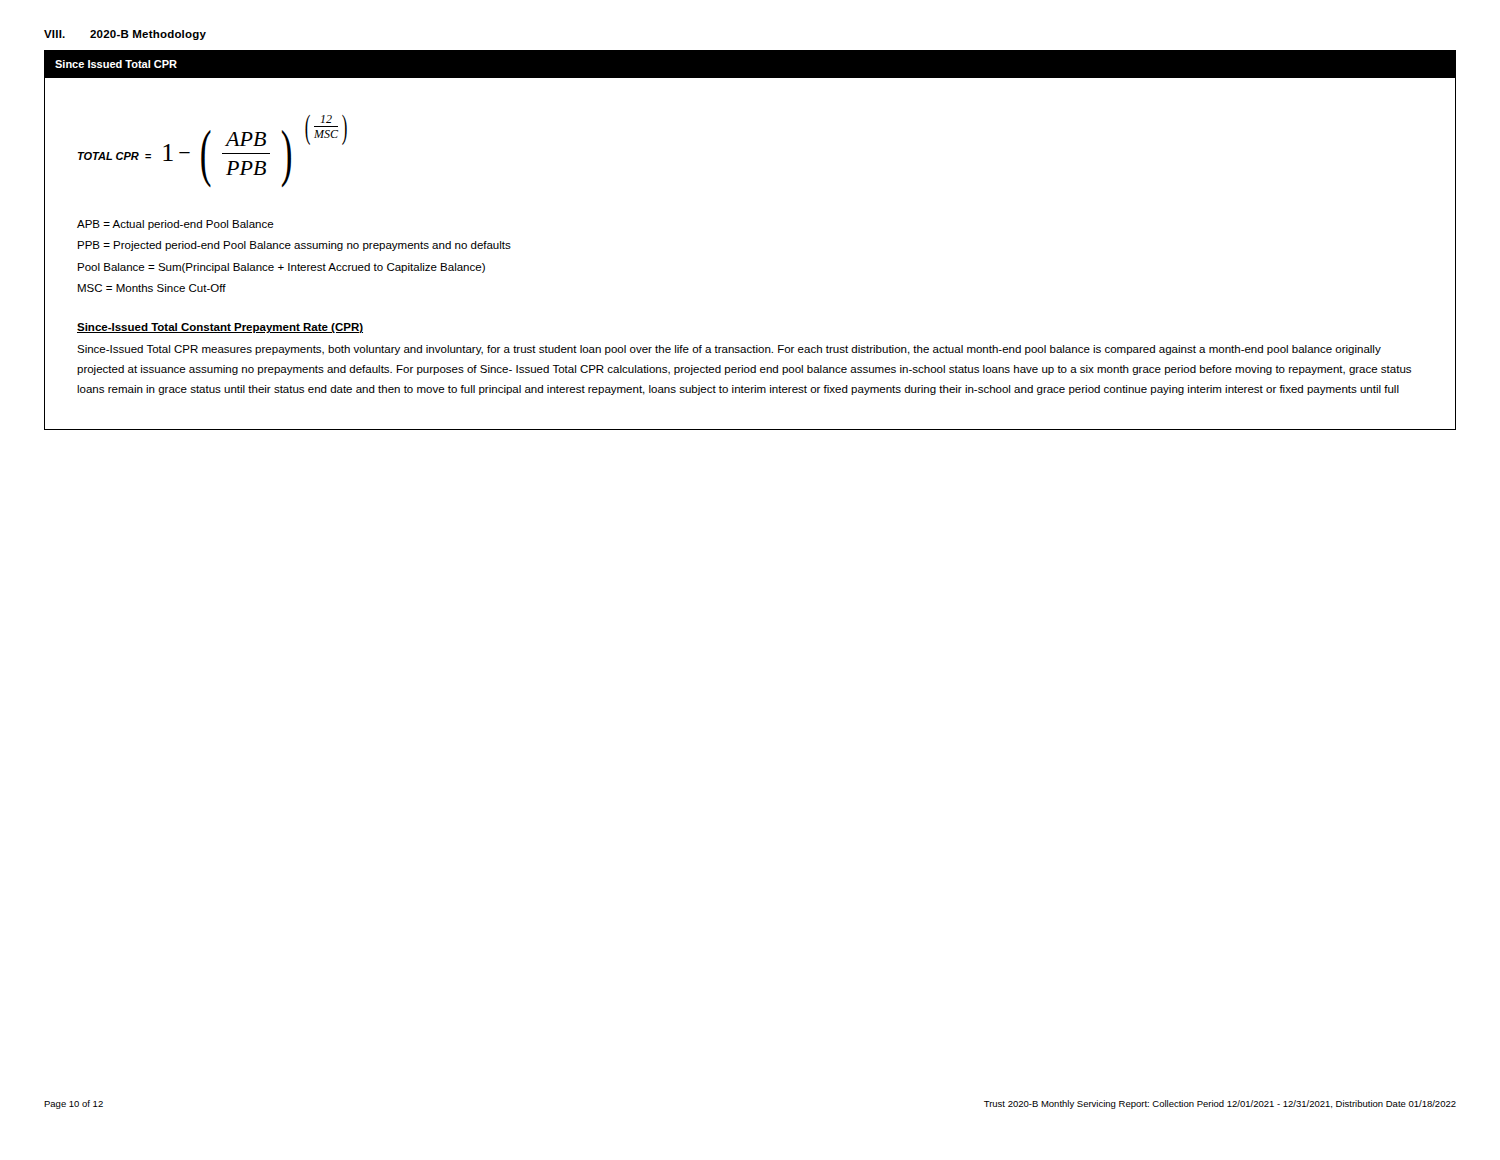VIII. 2020-B Methodology
Since Issued Total CPR
TOTAL CPR =
1 − ( APB PPB ) ( 12 MSC )
APB = Actual period-end Pool Balance
PPB = Projected period-end Pool Balance assuming no prepayments and no defaults
Pool Balance = Sum(Principal Balance + Interest Accrued to Capitalize Balance)
MSC = Months Since Cut-Off
Since-Issued Total Constant Prepayment Rate (CPR)
Since-Issued Total CPR measures prepayments, both voluntary and involuntary, for a trust student loan pool over the life of a transaction. For each trust distribution, the actual month-end pool balance is compared against a month-end pool balance originally projected at issuance assuming no prepayments and defaults. For purposes of Since- Issued Total CPR calculations, projected period end pool balance assumes in-school status loans have up to a six month grace period before moving to repayment, grace status loans remain in grace status until their status end date and then to move to full principal and interest repayment, loans subject to interim interest or fixed payments during their in-school and grace period continue paying interim interest or fixed payments until full
Page 10 of 12
Trust 2020-B Monthly Servicing Report: Collection Period 12/01/2021 - 12/31/2021, Distribution Date 01/18/2022